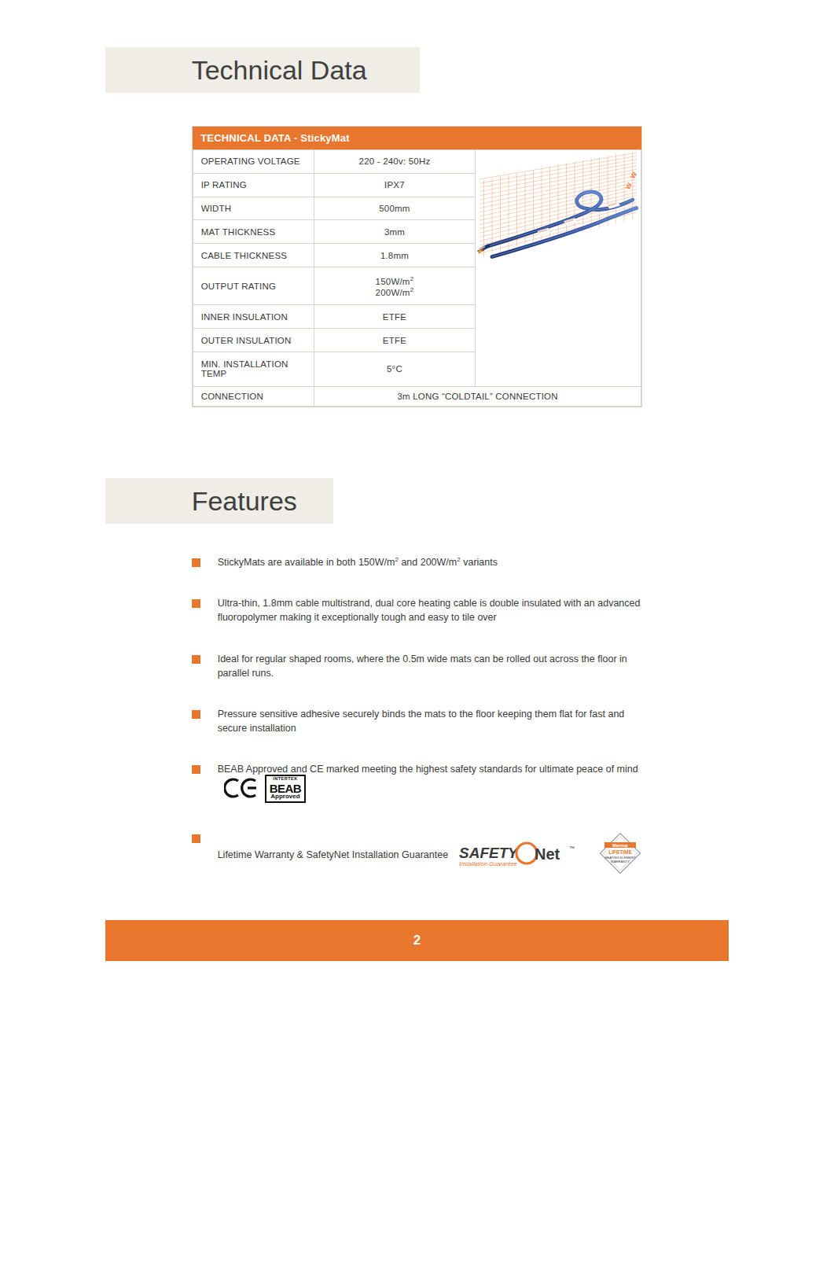Technical Data
| TECHNICAL DATA - StickyMat |
| --- |
| OPERATING VOLTAGE | 220 - 240v: 50Hz | WARMUP WARMUP WARMUP W W |
| IP RATING | IPX7 |
| WIDTH | 500mm |
| MAT THICKNESS | 3mm |
| CABLE THICKNESS | 1.8mm |
| OUTPUT RATING | 150W/m 2 200W/m 2 |
| INNER INSULATION | ETFE |
| OUTER INSULATION | ETFE |
| MIN. INSTALLATION TEMP | 5°C |
| CONNECTION | 3m LONG “COLDTAIL” CONNECTION |
Features
StickyMats are available in both 150W/m2 and 200W/m2 variants
Ultra-thin, 1.8mm cable multistrand, dual core heating cable is double insulated with an advanced fluoropolymer making it exceptionally tough and easy to tile over
Ideal for regular shaped rooms, where the 0.5m wide mats can be rolled out across the floor in parallel runs.
Pressure sensitive adhesive securely binds the mats to the floor keeping them flat for fast and secure installation
BEAB Approved and CE marked meeting the highest safety standards for ultimate peace of mind INTERTEK BEAB Approved
Lifetime Warranty & SafetyNet Installation Guarantee SAFET Y Net ™ Installation-Guarantee Warmup LIFETIME HEATING ELEMENT WARRANTY
2